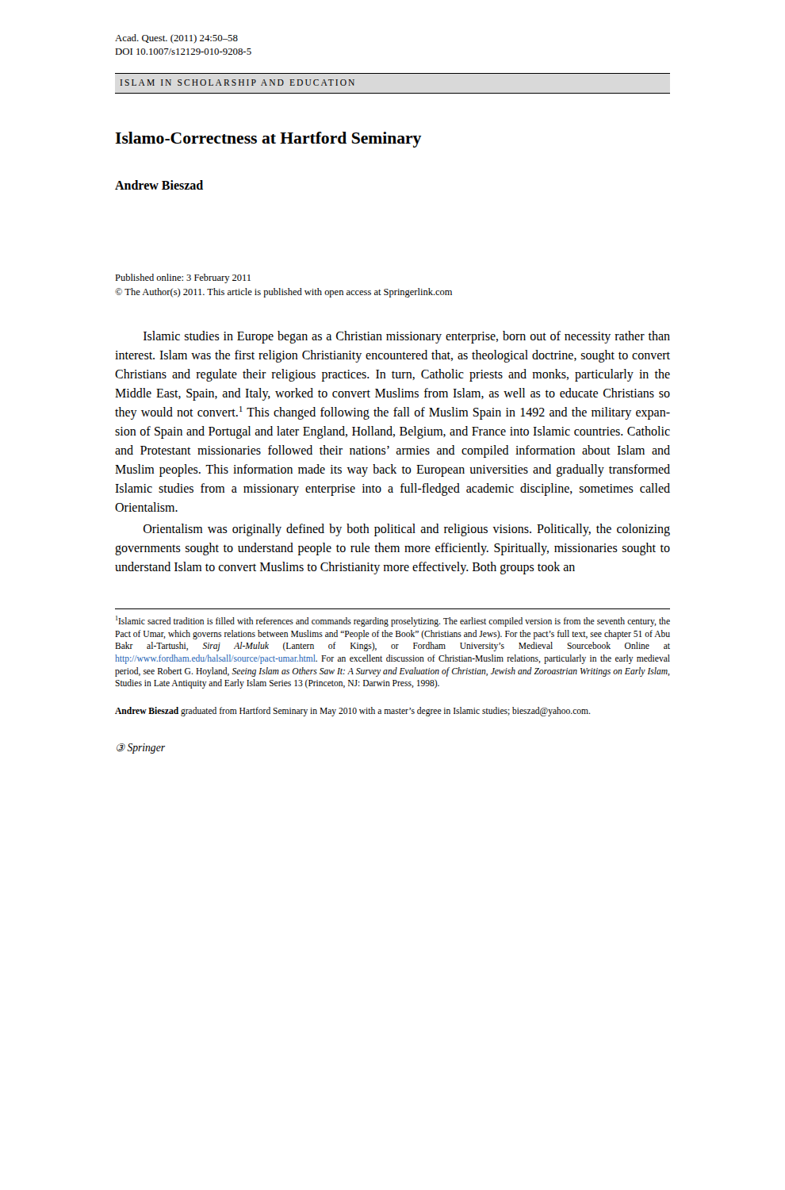Acad. Quest. (2011) 24:50–58
DOI 10.1007/s12129-010-9208-5
Islam in Scholarship and Education
Islamo-Correctness at Hartford Seminary
Andrew Bieszad
Published online: 3 February 2011
© The Author(s) 2011. This article is published with open access at Springerlink.com
Islamic studies in Europe began as a Christian missionary enterprise, born out of necessity rather than interest. Islam was the first religion Christianity encountered that, as theological doctrine, sought to convert Christians and regulate their religious practices. In turn, Catholic priests and monks, particularly in the Middle East, Spain, and Italy, worked to convert Muslims from Islam, as well as to educate Christians so they would not convert.1 This changed following the fall of Muslim Spain in 1492 and the military expansion of Spain and Portugal and later England, Holland, Belgium, and France into Islamic countries. Catholic and Protestant missionaries followed their nations’ armies and compiled information about Islam and Muslim peoples. This information made its way back to European universities and gradually transformed Islamic studies from a missionary enterprise into a full-fledged academic discipline, sometimes called Orientalism.
Orientalism was originally defined by both political and religious visions. Politically, the colonizing governments sought to understand people to rule them more efficiently. Spiritually, missionaries sought to understand Islam to convert Muslims to Christianity more effectively. Both groups took an
1Islamic sacred tradition is filled with references and commands regarding proselytizing. The earliest compiled version is from the seventh century, the Pact of Umar, which governs relations between Muslims and “People of the Book” (Christians and Jews). For the pact’s full text, see chapter 51 of Abu Bakr al-Tartushi, Siraj Al-Muluk (Lantern of Kings), or Fordham University’s Medieval Sourcebook Online at http://www.fordham.edu/halsall/source/pact-umar.html. For an excellent discussion of Christian-Muslim relations, particularly in the early medieval period, see Robert G. Hoyland, Seeing Islam as Others Saw It: A Survey and Evaluation of Christian, Jewish and Zoroastrian Writings on Early Islam, Studies in Late Antiquity and Early Islam Series 13 (Princeton, NJ: Darwin Press, 1998).
Andrew Bieszad graduated from Hartford Seminary in May 2010 with a master’s degree in Islamic studies; bieszad@yahoo.com.
③ Springer